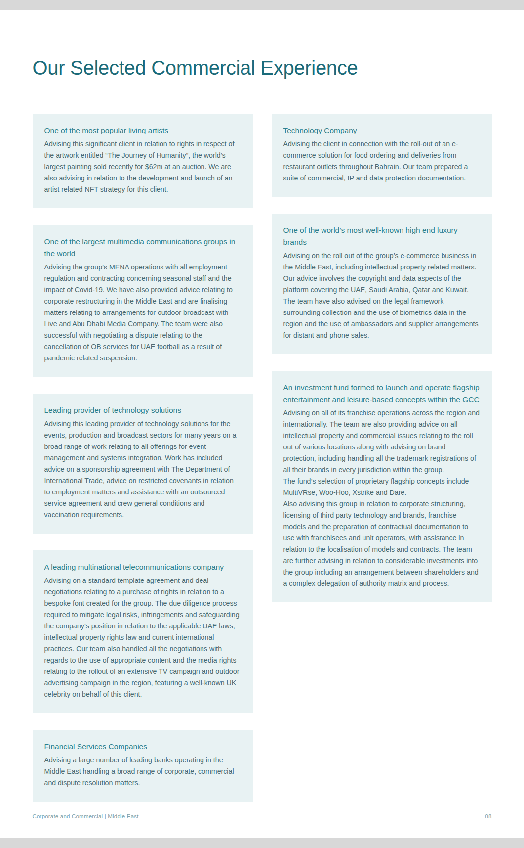Our Selected Commercial Experience
One of the most popular living artists
Advising this significant client in relation to rights in respect of the artwork entitled “The Journey of Humanity”, the world’s largest painting sold recently for $62m at an auction. We are also advising in relation to the development and launch of an artist related NFT strategy for this client.
One of the largest multimedia communications groups in the world
Advising the group’s MENA operations with all employment regulation and contracting concerning seasonal staff and the impact of Covid-19. We have also provided advice relating to corporate restructuring in the Middle East and are finalising matters relating to arrangements for outdoor broadcast with Live and Abu Dhabi Media Company. The team were also successful with negotiating a dispute relating to the cancellation of OB services for UAE football as a result of pandemic related suspension.
Leading provider of technology solutions
Advising this leading provider of technology solutions for the events, production and broadcast sectors for many years on a broad range of work relating to all offerings for event management and systems integration. Work has included advice on a sponsorship agreement with The Department of International Trade, advice on restricted covenants in relation to employment matters and assistance with an outsourced service agreement and crew general conditions and vaccination requirements.
A leading multinational telecommunications company
Advising on a standard template agreement and deal negotiations relating to a purchase of rights in relation to a bespoke font created for the group. The due diligence process required to mitigate legal risks, infringements and safeguarding the company’s position in relation to the applicable UAE laws, intellectual property rights law and current international practices. Our team also handled all the negotiations with regards to the use of appropriate content and the media rights relating to the rollout of an extensive TV campaign and outdoor advertising campaign in the region, featuring a well-known UK celebrity on behalf of this client.
Financial Services Companies
Advising a large number of leading banks operating in the Middle East handling a broad range of corporate, commercial and dispute resolution matters.
Technology Company
Advising the client in connection with the roll-out of an e-commerce solution for food ordering and deliveries from restaurant outlets throughout Bahrain. Our team prepared a suite of commercial, IP and data protection documentation.
One of the world’s most well-known high end luxury brands
Advising on the roll out of the group’s e-commerce business in the Middle East, including intellectual property related matters. Our advice involves the copyright and data aspects of the platform covering the UAE, Saudi Arabia, Qatar and Kuwait.
The team have also advised on the legal framework surrounding collection and the use of biometrics data in the region and the use of ambassadors and supplier arrangements for distant and phone sales.
An investment fund formed to launch and operate flagship entertainment and leisure-based concepts within the GCC
Advising on all of its franchise operations across the region and internationally. The team are also providing advice on all intellectual property and commercial issues relating to the roll out of various locations along with advising on brand protection, including handling all the trademark registrations of all their brands in every jurisdiction within the group.
The fund’s selection of proprietary flagship concepts include MultiVRse, Woo-Hoo, Xstrike and Dare.
Also advising this group in relation to corporate structuring, licensing of third party technology and brands, franchise models and the preparation of contractual documentation to use with franchisees and unit operators, with assistance in relation to the localisation of models and contracts. The team are further advising in relation to considerable investments into the group including an arrangement between shareholders and a complex delegation of authority matrix and process.
Corporate and Commercial | Middle East 08